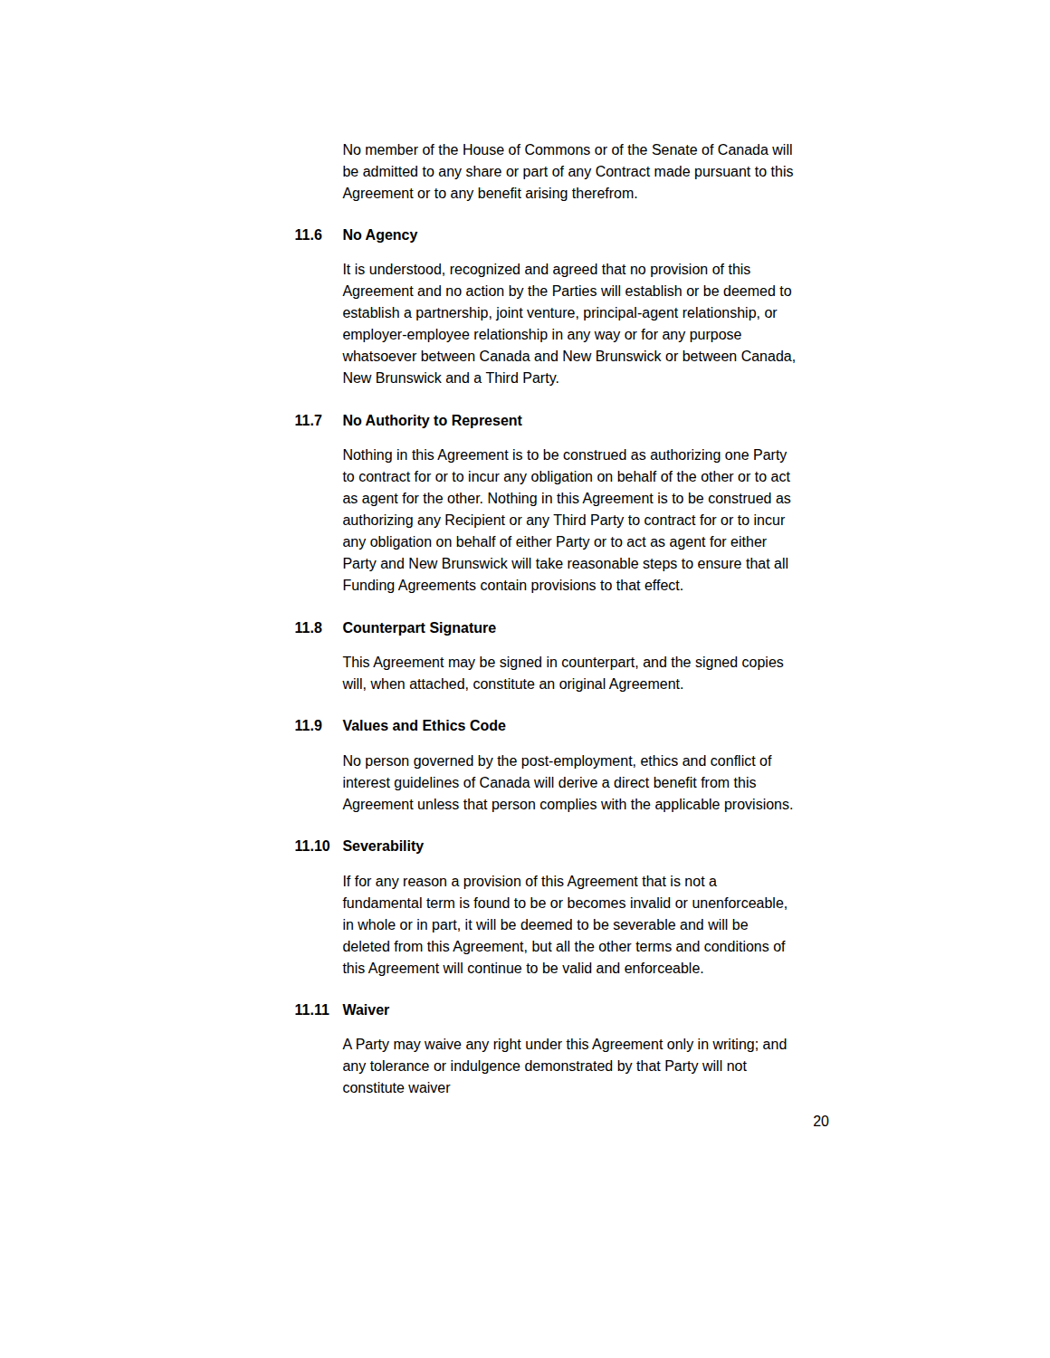No member of the House of Commons or of the Senate of Canada will be admitted to any share or part of any Contract made pursuant to this Agreement or to any benefit arising therefrom.
11.6 No Agency
It is understood, recognized and agreed that no provision of this Agreement and no action by the Parties will establish or be deemed to establish a partnership, joint venture, principal-agent relationship, or employer-employee relationship in any way or for any purpose whatsoever between Canada and New Brunswick or between Canada, New Brunswick and a Third Party.
11.7 No Authority to Represent
Nothing in this Agreement is to be construed as authorizing one Party to contract for or to incur any obligation on behalf of the other or to act as agent for the other. Nothing in this Agreement is to be construed as authorizing any Recipient or any Third Party to contract for or to incur any obligation on behalf of either Party or to act as agent for either Party and New Brunswick will take reasonable steps to ensure that all Funding Agreements contain provisions to that effect.
11.8 Counterpart Signature
This Agreement may be signed in counterpart, and the signed copies will, when attached, constitute an original Agreement.
11.9 Values and Ethics Code
No person governed by the post-employment, ethics and conflict of interest guidelines of Canada will derive a direct benefit from this Agreement unless that person complies with the applicable provisions.
11.10 Severability
If for any reason a provision of this Agreement that is not a fundamental term is found to be or becomes invalid or unenforceable, in whole or in part, it will be deemed to be severable and will be deleted from this Agreement, but all the other terms and conditions of this Agreement will continue to be valid and enforceable.
11.11 Waiver
A Party may waive any right under this Agreement only in writing; and any tolerance or indulgence demonstrated by that Party will not constitute waiver
20